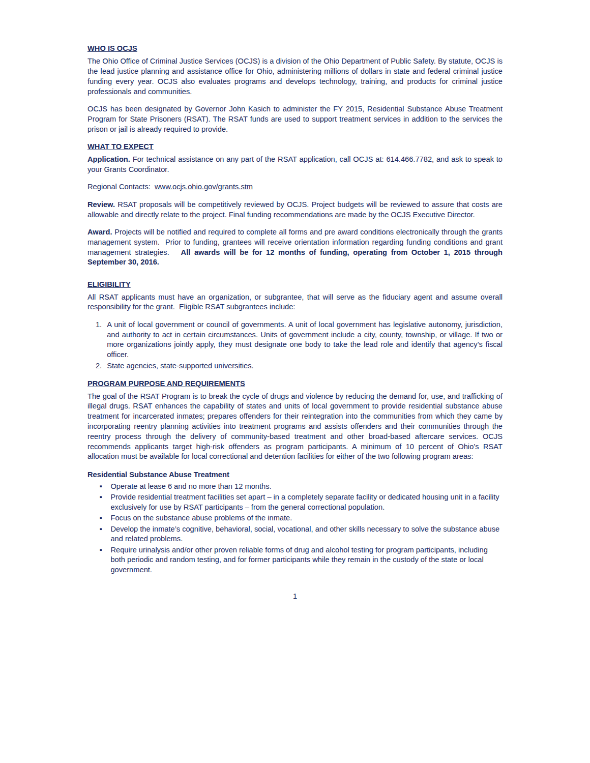WHO IS OCJS
The Ohio Office of Criminal Justice Services (OCJS) is a division of the Ohio Department of Public Safety. By statute, OCJS is the lead justice planning and assistance office for Ohio, administering millions of dollars in state and federal criminal justice funding every year. OCJS also evaluates programs and develops technology, training, and products for criminal justice professionals and communities.
OCJS has been designated by Governor John Kasich to administer the FY 2015, Residential Substance Abuse Treatment Program for State Prisoners (RSAT). The RSAT funds are used to support treatment services in addition to the services the prison or jail is already required to provide.
WHAT TO EXPECT
Application. For technical assistance on any part of the RSAT application, call OCJS at: 614.466.7782, and ask to speak to your Grants Coordinator.
Regional Contacts: www.ocjs.ohio.gov/grants.stm
Review. RSAT proposals will be competitively reviewed by OCJS. Project budgets will be reviewed to assure that costs are allowable and directly relate to the project. Final funding recommendations are made by the OCJS Executive Director.
Award. Projects will be notified and required to complete all forms and pre award conditions electronically through the grants management system. Prior to funding, grantees will receive orientation information regarding funding conditions and grant management strategies. All awards will be for 12 months of funding, operating from October 1, 2015 through September 30, 2016.
ELIGIBILITY
All RSAT applicants must have an organization, or subgrantee, that will serve as the fiduciary agent and assume overall responsibility for the grant. Eligible RSAT subgrantees include:
A unit of local government or council of governments. A unit of local government has legislative autonomy, jurisdiction, and authority to act in certain circumstances. Units of government include a city, county, township, or village. If two or more organizations jointly apply, they must designate one body to take the lead role and identify that agency’s fiscal officer.
State agencies, state-supported universities.
PROGRAM PURPOSE AND REQUIREMENTS
The goal of the RSAT Program is to break the cycle of drugs and violence by reducing the demand for, use, and trafficking of illegal drugs. RSAT enhances the capability of states and units of local government to provide residential substance abuse treatment for incarcerated inmates; prepares offenders for their reintegration into the communities from which they came by incorporating reentry planning activities into treatment programs and assists offenders and their communities through the reentry process through the delivery of community-based treatment and other broad-based aftercare services. OCJS recommends applicants target high-risk offenders as program participants. A minimum of 10 percent of Ohio’s RSAT allocation must be available for local correctional and detention facilities for either of the two following program areas:
Residential Substance Abuse Treatment
Operate at lease 6 and no more than 12 months.
Provide residential treatment facilities set apart – in a completely separate facility or dedicated housing unit in a facility exclusively for use by RSAT participants – from the general correctional population.
Focus on the substance abuse problems of the inmate.
Develop the inmate’s cognitive, behavioral, social, vocational, and other skills necessary to solve the substance abuse and related problems.
Require urinalysis and/or other proven reliable forms of drug and alcohol testing for program participants, including both periodic and random testing, and for former participants while they remain in the custody of the state or local government.
1